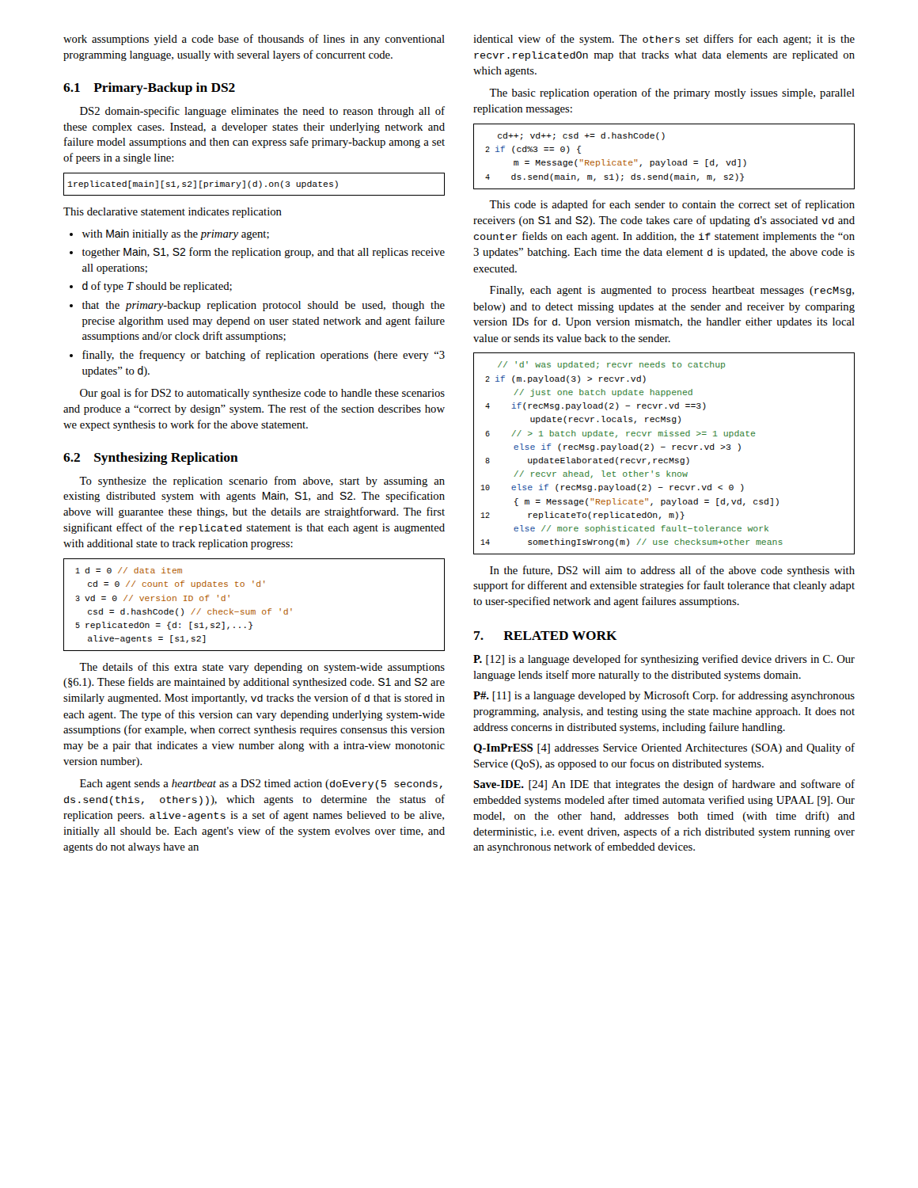work assumptions yield a code base of thousands of lines in any conventional programming language, usually with several layers of concurrent code.
6.1 Primary-Backup in DS2
DS2 domain-specific language eliminates the need to reason through all of these complex cases. Instead, a developer states their underlying network and failure model assumptions and then can express safe primary-backup among a set of peers in a single line:
1replicated[main][s1,s2][primary](d).on(3 updates)
This declarative statement indicates replication
with Main initially as the primary agent;
together Main, S1, S2 form the replication group, and that all replicas receive all operations;
d of type T should be replicated;
that the primary-backup replication protocol should be used, though the precise algorithm used may depend on user stated network and agent failure assumptions and/or clock drift assumptions;
finally, the frequency or batching of replication operations (here every “3 updates” to d).
Our goal is for DS2 to automatically synthesize code to handle these scenarios and produce a “correct by design” system. The rest of the section describes how we expect synthesis to work for the above statement.
6.2 Synthesizing Replication
To synthesize the replication scenario from above, start by assuming an existing distributed system with agents Main, S1, and S2. The specification above will guarantee these things, but the details are straightforward. The first significant effect of the replicated statement is that each agent is augmented with additional state to track replication progress:
1d = 0 // data item cd = 0 // count of updates to 'd' 3vd = 0 // version ID of 'd' csd = d.hashCode() // check−sum of 'd' 5replicatedOn = {d: [s1,s2],...} alive−agents = [s1,s2]
The details of this extra state vary depending on system-wide assumptions (§6.1). These fields are maintained by additional synthesized code. S1 and S2 are similarly augmented. Most importantly, vd tracks the version of d that is stored in each agent. The type of this version can vary depending underlying system-wide assumptions (for example, when correct synthesis requires consensus this version may be a pair that indicates a view number along with a intra-view monotonic version number).
Each agent sends a heartbeat as a DS2 timed action (doEvery(5 seconds, ds.send(this, others))), which agents to determine the status of replication peers. alive-agents is a set of agent names believed to be alive, initially all should be. Each agent's view of the system evolves over time, and agents do not always have an
identical view of the system. The others set differs for each agent; it is the recvr.replicatedOn map that tracks what data elements are replicated on which agents.
The basic replication operation of the primary mostly issues simple, parallel replication messages:
cd++; vd++; csd += d.hashCode() 2 if (cd%3 == 0) { m = Message("Replicate", payload = [d, vd]) 4 ds.send(main, m, s1); ds.send(main, m, s2)}
This code is adapted for each sender to contain the correct set of replication receivers (on S1 and S2). The code takes care of updating d's associated vd and counter fields on each agent. In addition, the if statement implements the “on 3 updates” batching. Each time the data element d is updated, the above code is executed.
Finally, each agent is augmented to process heartbeat messages (recMsg, below) and to detect missing updates at the sender and receiver by comparing version IDs for d. Upon version mismatch, the handler either updates its local value or sends its value back to the sender.
// 'd' was updated; recvr needs to catchup 2 if (m.payload(3) > recvr.vd) // just one batch update happened 4 if(recMsg.payload(2) − recvr.vd ==3) update(recvr.locals, recMsg) 6 // > 1 batch update, recvr missed >= 1 update else if (recMsg.payload(2) − recvr.vd >3 ) 8 updateElaborated(recvr,recMsg) // recvr ahead, let other's know 10 else if (recMsg.payload(2) − recvr.vd < 0 ) { m = Message("Replicate", payload = [d,vd, csd]) 12 replicateTo(replicatedOn, m)} else // more sophisticated fault−tolerance work 14 somethingIsWrong(m) // use checksum+other means
In the future, DS2 will aim to address all of the above code synthesis with support for different and extensible strategies for fault tolerance that cleanly adapt to user-specified network and agent failures assumptions.
7. RELATED WORK
P. [12] is a language developed for synthesizing verified device drivers in C. Our language lends itself more naturally to the distributed systems domain.
P#. [11] is a language developed by Microsoft Corp. for addressing asynchronous programming, analysis, and testing using the state machine approach. It does not address concerns in distributed systems, including failure handling.
Q-ImPrESS [4] addresses Service Oriented Architectures (SOA) and Quality of Service (QoS), as opposed to our focus on distributed systems.
Save-IDE. [24] An IDE that integrates the design of hardware and software of embedded systems modeled after timed automata verified using UPAAL [9]. Our model, on the other hand, addresses both timed (with time drift) and deterministic, i.e. event driven, aspects of a rich distributed system running over an asynchronous network of embedded devices.